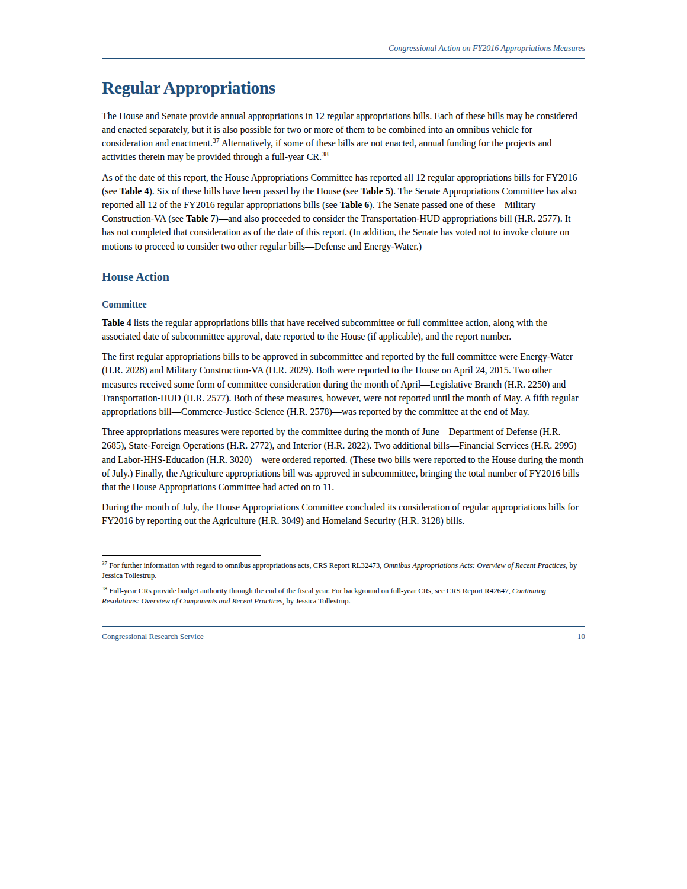Congressional Action on FY2016 Appropriations Measures
Regular Appropriations
The House and Senate provide annual appropriations in 12 regular appropriations bills. Each of these bills may be considered and enacted separately, but it is also possible for two or more of them to be combined into an omnibus vehicle for consideration and enactment.37 Alternatively, if some of these bills are not enacted, annual funding for the projects and activities therein may be provided through a full-year CR.38
As of the date of this report, the House Appropriations Committee has reported all 12 regular appropriations bills for FY2016 (see Table 4). Six of these bills have been passed by the House (see Table 5). The Senate Appropriations Committee has also reported all 12 of the FY2016 regular appropriations bills (see Table 6). The Senate passed one of these—Military Construction-VA (see Table 7)—and also proceeded to consider the Transportation-HUD appropriations bill (H.R. 2577). It has not completed that consideration as of the date of this report. (In addition, the Senate has voted not to invoke cloture on motions to proceed to consider two other regular bills—Defense and Energy-Water.)
House Action
Committee
Table 4 lists the regular appropriations bills that have received subcommittee or full committee action, along with the associated date of subcommittee approval, date reported to the House (if applicable), and the report number.
The first regular appropriations bills to be approved in subcommittee and reported by the full committee were Energy-Water (H.R. 2028) and Military Construction-VA (H.R. 2029). Both were reported to the House on April 24, 2015. Two other measures received some form of committee consideration during the month of April—Legislative Branch (H.R. 2250) and Transportation-HUD (H.R. 2577). Both of these measures, however, were not reported until the month of May. A fifth regular appropriations bill—Commerce-Justice-Science (H.R. 2578)—was reported by the committee at the end of May.
Three appropriations measures were reported by the committee during the month of June—Department of Defense (H.R. 2685), State-Foreign Operations (H.R. 2772), and Interior (H.R. 2822). Two additional bills—Financial Services (H.R. 2995) and Labor-HHS-Education (H.R. 3020)—were ordered reported. (These two bills were reported to the House during the month of July.) Finally, the Agriculture appropriations bill was approved in subcommittee, bringing the total number of FY2016 bills that the House Appropriations Committee had acted on to 11.
During the month of July, the House Appropriations Committee concluded its consideration of regular appropriations bills for FY2016 by reporting out the Agriculture (H.R. 3049) and Homeland Security (H.R. 3128) bills.
37 For further information with regard to omnibus appropriations acts, CRS Report RL32473, Omnibus Appropriations Acts: Overview of Recent Practices, by Jessica Tollestrup.
38 Full-year CRs provide budget authority through the end of the fiscal year. For background on full-year CRs, see CRS Report R42647, Continuing Resolutions: Overview of Components and Recent Practices, by Jessica Tollestrup.
Congressional Research Service 10